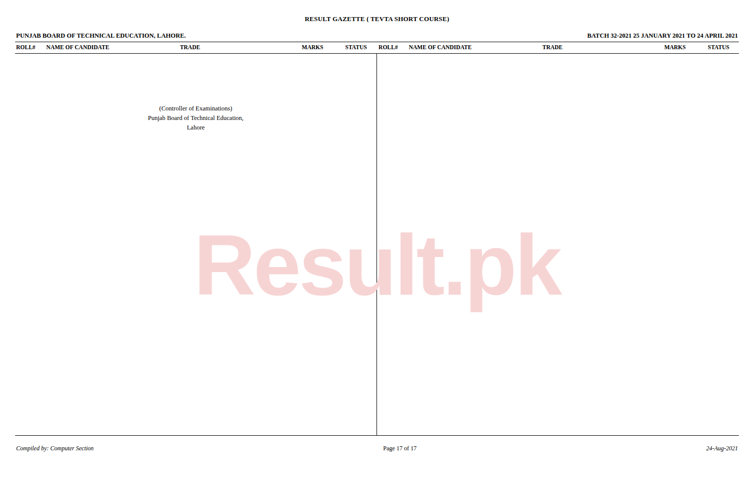RESULT GAZETTE ( TEVTA SHORT COURSE)
PUNJAB BOARD OF TECHNICAL EDUCATION, LAHORE.
BATCH 32-2021 25 JANUARY 2021 TO 24 APRIL 2021
| ROLL# | NAME OF CANDIDATE | TRADE | MARKS | STATUS | | ROLL# | NAME OF CANDIDATE | TRADE | MARKS | STATUS |
| --- | --- | --- | --- | --- | --- | --- | --- | --- | --- | --- |
| (Controller of Examinations) Punjab Board of Technical Education, Lahore | | |
Result.pk
Compiled by: Computer Section
Page 17 of 17
24-Aug-2021